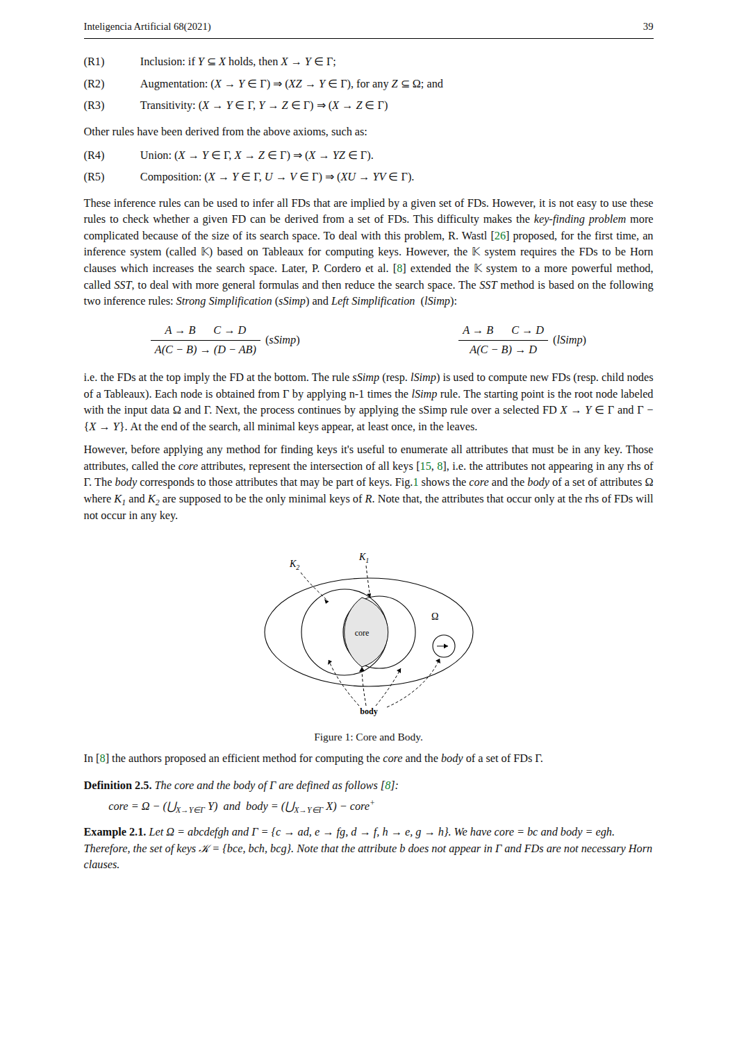Inteligencia Artificial 68(2021) 39
(R1) Inclusion: if Y ⊆ X holds, then X → Y ∈ Γ;
(R2) Augmentation: (X → Y ∈ Γ) ⇒ (XZ → Y ∈ Γ), for any Z ⊆ Ω; and
(R3) Transitivity: (X → Y ∈ Γ, Y → Z ∈ Γ) ⇒ (X → Z ∈ Γ)
Other rules have been derived from the above axioms, such as:
(R4) Union: (X → Y ∈ Γ, X → Z ∈ Γ) ⇒ (X → YZ ∈ Γ).
(R5) Composition: (X → Y ∈ Γ, U → V ∈ Γ) ⇒ (XU → YV ∈ Γ).
These inference rules can be used to infer all FDs that are implied by a given set of FDs. However, it is not easy to use these rules to check whether a given FD can be derived from a set of FDs. This difficulty makes the key-finding problem more complicated because of the size of its search space. To deal with this problem, R. Wastl [26] proposed, for the first time, an inference system (called 𝕂) based on Tableaux for computing keys. However, the 𝕂 system requires the FDs to be Horn clauses which increases the search space. Later, P. Cordero et al. [8] extended the 𝕂 system to a more powerful method, called SST, to deal with more general formulas and then reduce the search space. The SST method is based on the following two inference rules: Strong Simplification (sSimp) and Left Simplification (lSimp):
A → B C → D A(C − B) → (D − AB) (sSimp)
A → B C → D A(C − B) → D (lSimp)
i.e. the FDs at the top imply the FD at the bottom. The rule sSimp (resp. lSimp) is used to compute new FDs (resp. child nodes of a Tableaux). Each node is obtained from Γ by applying n-1 times the lSimp rule. The starting point is the root node labeled with the input data Ω and Γ. Next, the process continues by applying the sSimp rule over a selected FD X → Y ∈ Γ and Γ − {X → Y}. At the end of the search, all minimal keys appear, at least once, in the leaves.
However, before applying any method for finding keys it's useful to enumerate all attributes that must be in any key. Those attributes, called the core attributes, represent the intersection of all keys [15, 8], i.e. the attributes not appearing in any rhs of Γ. The body corresponds to those attributes that may be part of keys. Fig.1 shows the core and the body of a set of attributes Ω where K1 and K2 are supposed to be the only minimal keys of R. Note that, the attributes that occur only at the rhs of FDs will not occur in any key.
core Ω K2 K1 body
Figure 1: Core and Body.
In [8] the authors proposed an efficient method for computing the core and the body of a set of FDs Γ.
Definition 2.5. The core and the body of Γ are defined as follows [8]: core = Ω − (⋃X→Y∈Γ Y) and body = (⋃X→Y∈Γ X) − core+
Example 2.1. Let Ω = abcdefgh and Γ = {c → ad, e → fg, d → f, h → e, g → h}. We have core = bc and body = egh. Therefore, the set of keys 𝒦 = {bce, bch, bcg}. Note that the attribute b does not appear in Γ and FDs are not necessary Horn clauses.